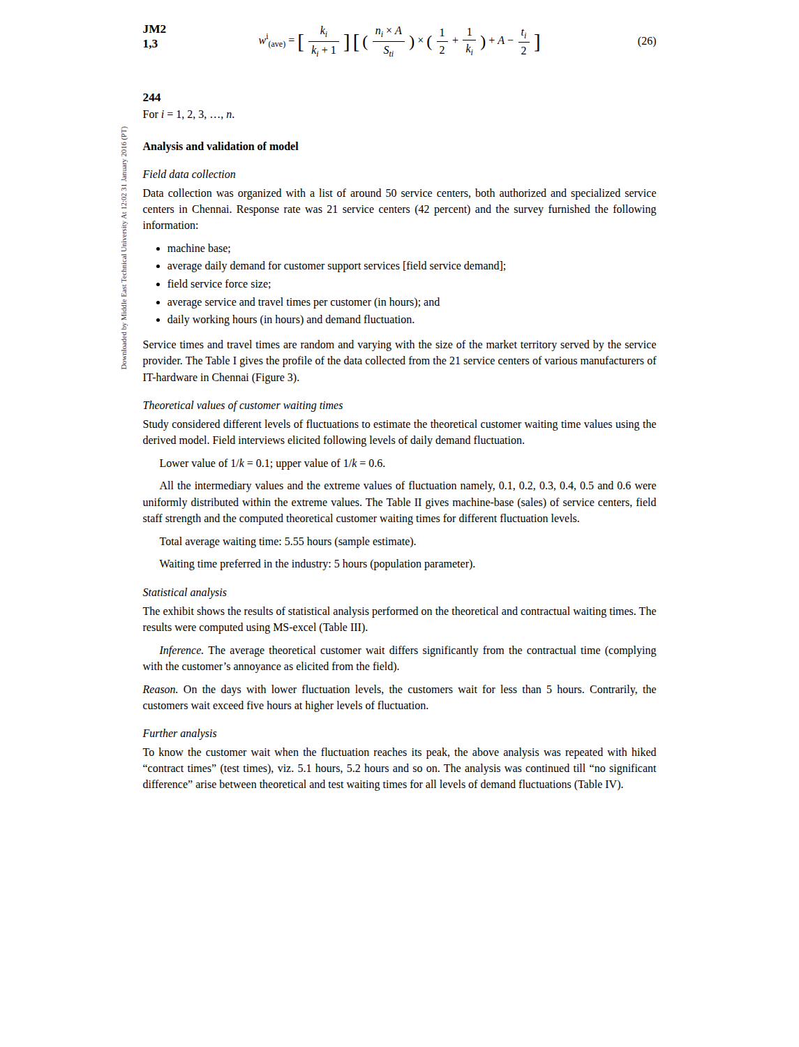Downloaded by Middle East Technical University At 12:02 31 January 2016 (PT)
JM2
1,3
244
wi(ave) = [ ki ki + 1 ] [ ( ni × A Sti ) × ( 12 + 1 ki ) + A − ti 2 ] (26)
For i = 1, 2, 3, …, n.
Analysis and validation of model
Field data collection
Data collection was organized with a list of around 50 service centers, both authorized and specialized service centers in Chennai. Response rate was 21 service centers (42 percent) and the survey furnished the following information:
machine base;
average daily demand for customer support services [field service demand];
field service force size;
average service and travel times per customer (in hours); and
daily working hours (in hours) and demand fluctuation.
Service times and travel times are random and varying with the size of the market territory served by the service provider. The Table I gives the profile of the data collected from the 21 service centers of various manufacturers of IT-hardware in Chennai (Figure 3).
Theoretical values of customer waiting times
Study considered different levels of fluctuations to estimate the theoretical customer waiting time values using the derived model. Field interviews elicited following levels of daily demand fluctuation.
Lower value of 1/k = 0.1; upper value of 1/k = 0.6.
All the intermediary values and the extreme values of fluctuation namely, 0.1, 0.2, 0.3, 0.4, 0.5 and 0.6 were uniformly distributed within the extreme values. The Table II gives machine-base (sales) of service centers, field staff strength and the computed theoretical customer waiting times for different fluctuation levels.
Total average waiting time: 5.55 hours (sample estimate).
Waiting time preferred in the industry: 5 hours (population parameter).
Statistical analysis
The exhibit shows the results of statistical analysis performed on the theoretical and contractual waiting times. The results were computed using MS-excel (Table III).
Inference. The average theoretical customer wait differs significantly from the contractual time (complying with the customer’s annoyance as elicited from the field).
Reason. On the days with lower fluctuation levels, the customers wait for less than 5 hours. Contrarily, the customers wait exceed five hours at higher levels of fluctuation.
Further analysis
To know the customer wait when the fluctuation reaches its peak, the above analysis was repeated with hiked “contract times” (test times), viz. 5.1 hours, 5.2 hours and so on. The analysis was continued till “no significant difference” arise between theoretical and test waiting times for all levels of demand fluctuations (Table IV).